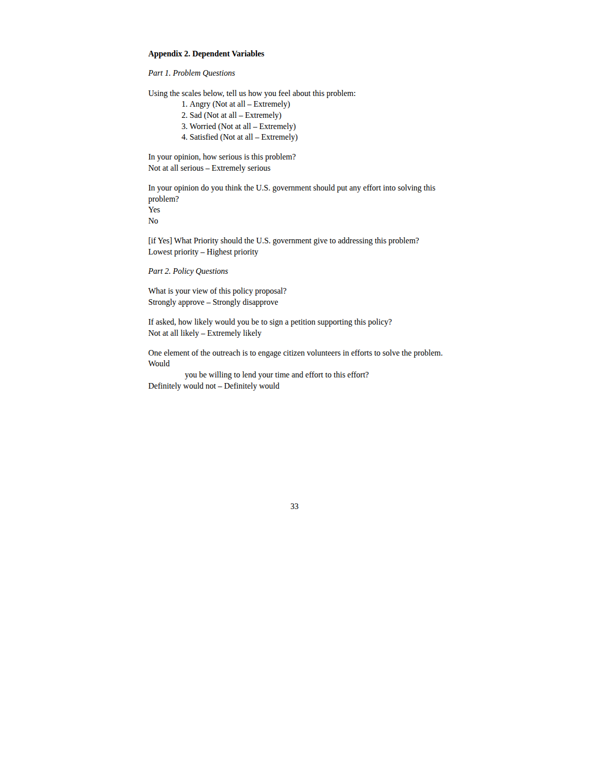Appendix 2. Dependent Variables
Part 1. Problem Questions
Using the scales below, tell us how you feel about this problem:
Angry (Not at all – Extremely)
Sad (Not at all – Extremely)
Worried (Not at all – Extremely)
Satisfied (Not at all – Extremely)
In your opinion, how serious is this problem?
Not at all serious – Extremely serious
In your opinion do you think the U.S. government should put any effort into solving this problem?
Yes
No
[if Yes] What Priority should the U.S. government give to addressing this problem?
Lowest priority – Highest priority
Part 2. Policy Questions
What is your view of this policy proposal?
Strongly approve – Strongly disapprove
If asked, how likely would you be to sign a petition supporting this policy?
Not at all likely – Extremely likely
One element of the outreach is to engage citizen volunteers in efforts to solve the problem. Would you be willing to lend your time and effort to this effort? Definitely would not – Definitely would
33